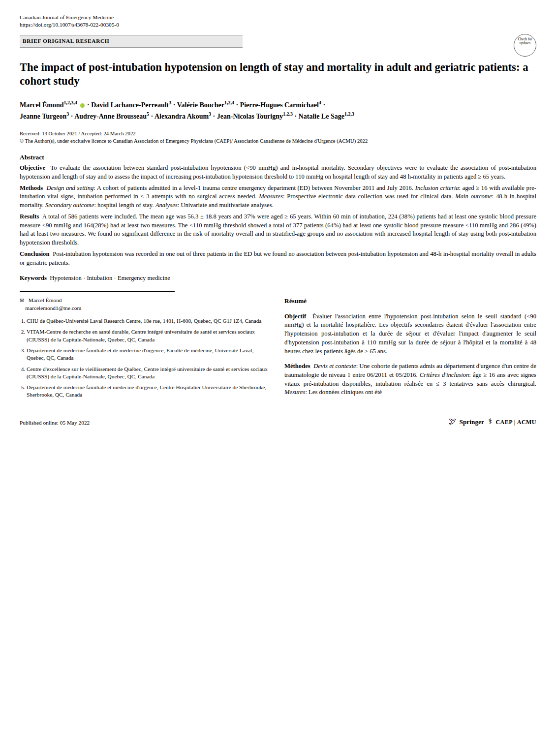Canadian Journal of Emergency Medicine
https://doi.org/10.1007/s43678-022-00305-0
BRIEF ORIGINAL RESEARCH
Check for
updates
The impact of post-intubation hypotension on length of stay and mortality in adult and geriatric patients: a cohort study
Marcel Émond1,2,3,4 · David Lachance-Perreault3 · Valérie Boucher1,2,4 · Pierre-Hugues Carmichael4 ·
Jeanne Turgeon3 · Audrey-Anne Brousseau5 · Alexandra Akoum3 · Jean-Nicolas Tourigny1,2,3 · Natalie Le Sage1,2,3
Received: 13 October 2021 / Accepted: 24 March 2022
© The Author(s), under exclusive licence to Canadian Association of Emergency Physicians (CAEP)/ Association Canadienne de Médecine d'Urgence (ACMU) 2022
Abstract
Objective To evaluate the association between standard post-intubation hypotension (<90 mmHg) and in-hospital mortality. Secondary objectives were to evaluate the association of post-intubation hypotension and length of stay and to assess the impact of increasing post-intubation hypotension threshold to 110 mmHg on hospital length of stay and 48 h-mortality in patients aged ≥ 65 years.
Methods Design and setting: A cohort of patients admitted in a level-1 trauma centre emergency department (ED) between November 2011 and July 2016. Inclusion criteria: aged ≥ 16 with available pre-intubation vital signs, intubation performed in ≤ 3 attempts with no surgical access needed. Measures: Prospective electronic data collection was used for clinical data. Main outcome: 48-h in-hospital mortality. Secondary outcome: hospital length of stay. Analyses: Univariate and multivariate analyses.
Results A total of 586 patients were included. The mean age was 56.3 ± 18.8 years and 37% were aged ≥ 65 years. Within 60 min of intubation, 224 (38%) patients had at least one systolic blood pressure measure <90 mmHg and 164(28%) had at least two measures. The <110 mmHg threshold showed a total of 377 patients (64%) had at least one systolic blood pressure measure <110 mmHg and 286 (49%) had at least two measures. We found no significant difference in the risk of mortality overall and in stratified-age groups and no association with increased hospital length of stay using both post-intubation hypotension thresholds.
Conclusion Post-intubation hypotension was recorded in one out of three patients in the ED but we found no association between post-intubation hypotension and 48-h in-hospital mortality overall in adults or geriatric patients.
Keywords Hypotension · Intubation · Emergency medicine
✉ Marcel Émond
marcelemond1@me.com
CHU de Québec-Université Laval Research Centre, 18e rue, 1401, H-608, Quebec, QC G1J 1Z4, Canada
VITAM-Centre de recherche en santé durable, Centre intégré universitaire de santé et services sociaux (CIUSSS) de la Capitale-Nationale, Quebec, QC, Canada
Département de médecine familiale et de médecine d'urgence, Faculté de médecine, Université Laval, Quebec, QC, Canada
Centre d'excellence sur le vieillissement de Québec, Centre intégré universitaire de santé et services sociaux (CIUSSS) de la Capitale-Nationale, Quebec, QC, Canada
Département de médecine familiale et médecine d'urgence, Centre Hospitalier Universitaire de Sherbrooke, Sherbrooke, QC, Canada
Résumé
Objectif Évaluer l'association entre l'hypotension post-intubation selon le seuil standard (<90 mmHg) et la mortalité hospitalière. Les objectifs secondaires étaient d'évaluer l'association entre l'hypotension post-intubation et la durée de séjour et d'évaluer l'impact d'augmenter le seuil d'hypotension post-intubation à 110 mmHg sur la durée de séjour à l'hôpital et la mortalité à 48 heures chez les patients âgés de ≥ 65 ans.
Méthodes Devis et contexte: Une cohorte de patients admis au département d'urgence d'un centre de traumatologie de niveau 1 entre 06/2011 et 05/2016. Critères d'inclusion: âge ≥ 16 ans avec signes vitaux pré-intubation disponibles, intubation réalisée en ≤ 3 tentatives sans accès chirurgical. Mesures: Les données cliniques ont été
Published online: 05 May 2022
🕊Springer ⚕CAEP | ACMU